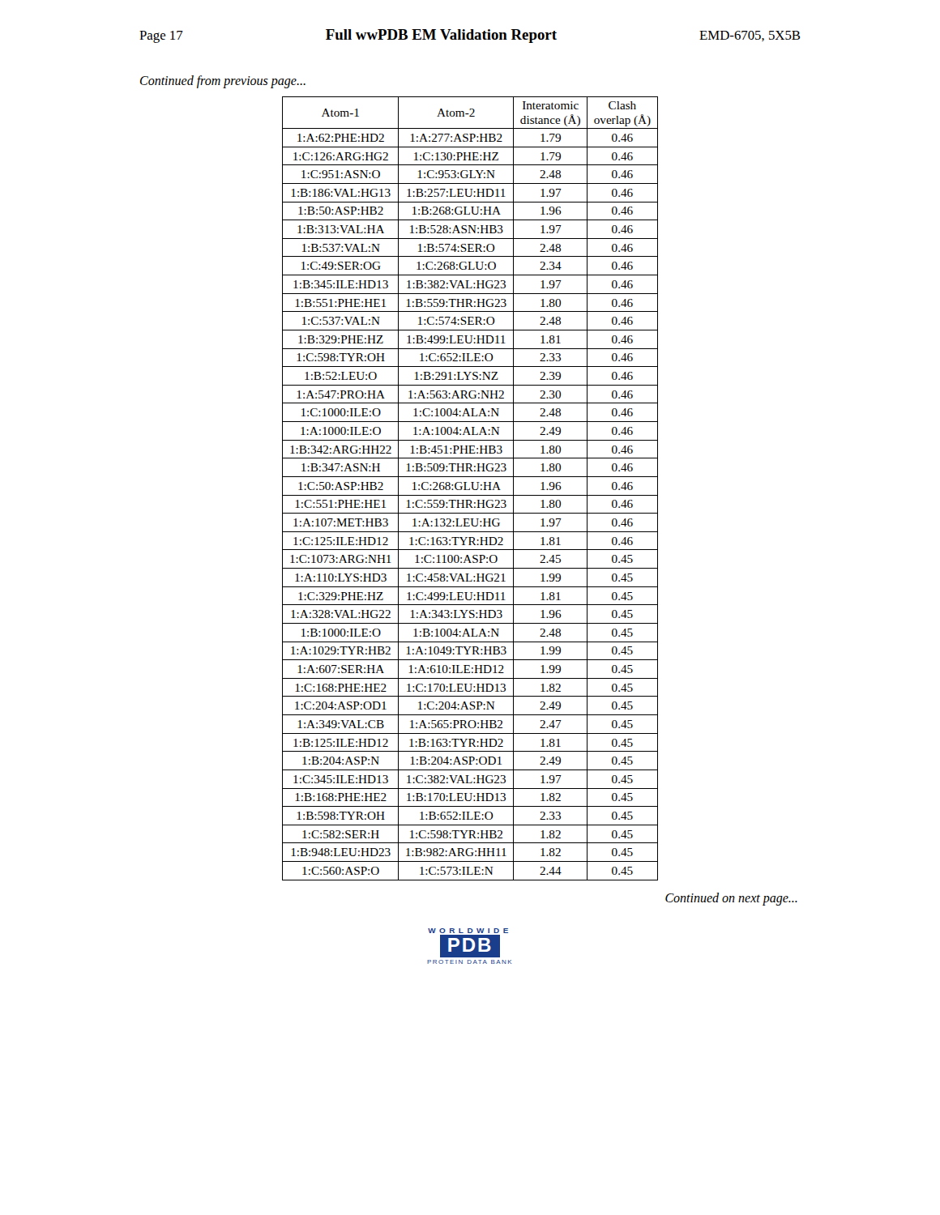Page 17
Full wwPDB EM Validation Report
EMD-6705, 5X5B
Continued from previous page...
| Atom-1 | Atom-2 | Interatomic distance (Å) | Clash overlap (Å) |
| --- | --- | --- | --- |
| 1:A:62:PHE:HD2 | 1:A:277:ASP:HB2 | 1.79 | 0.46 |
| 1:C:126:ARG:HG2 | 1:C:130:PHE:HZ | 1.79 | 0.46 |
| 1:C:951:ASN:O | 1:C:953:GLY:N | 2.48 | 0.46 |
| 1:B:186:VAL:HG13 | 1:B:257:LEU:HD11 | 1.97 | 0.46 |
| 1:B:50:ASP:HB2 | 1:B:268:GLU:HA | 1.96 | 0.46 |
| 1:B:313:VAL:HA | 1:B:528:ASN:HB3 | 1.97 | 0.46 |
| 1:B:537:VAL:N | 1:B:574:SER:O | 2.48 | 0.46 |
| 1:C:49:SER:OG | 1:C:268:GLU:O | 2.34 | 0.46 |
| 1:B:345:ILE:HD13 | 1:B:382:VAL:HG23 | 1.97 | 0.46 |
| 1:B:551:PHE:HE1 | 1:B:559:THR:HG23 | 1.80 | 0.46 |
| 1:C:537:VAL:N | 1:C:574:SER:O | 2.48 | 0.46 |
| 1:B:329:PHE:HZ | 1:B:499:LEU:HD11 | 1.81 | 0.46 |
| 1:C:598:TYR:OH | 1:C:652:ILE:O | 2.33 | 0.46 |
| 1:B:52:LEU:O | 1:B:291:LYS:NZ | 2.39 | 0.46 |
| 1:A:547:PRO:HA | 1:A:563:ARG:NH2 | 2.30 | 0.46 |
| 1:C:1000:ILE:O | 1:C:1004:ALA:N | 2.48 | 0.46 |
| 1:A:1000:ILE:O | 1:A:1004:ALA:N | 2.49 | 0.46 |
| 1:B:342:ARG:HH22 | 1:B:451:PHE:HB3 | 1.80 | 0.46 |
| 1:B:347:ASN:H | 1:B:509:THR:HG23 | 1.80 | 0.46 |
| 1:C:50:ASP:HB2 | 1:C:268:GLU:HA | 1.96 | 0.46 |
| 1:C:551:PHE:HE1 | 1:C:559:THR:HG23 | 1.80 | 0.46 |
| 1:A:107:MET:HB3 | 1:A:132:LEU:HG | 1.97 | 0.46 |
| 1:C:125:ILE:HD12 | 1:C:163:TYR:HD2 | 1.81 | 0.46 |
| 1:C:1073:ARG:NH1 | 1:C:1100:ASP:O | 2.45 | 0.45 |
| 1:A:110:LYS:HD3 | 1:C:458:VAL:HG21 | 1.99 | 0.45 |
| 1:C:329:PHE:HZ | 1:C:499:LEU:HD11 | 1.81 | 0.45 |
| 1:A:328:VAL:HG22 | 1:A:343:LYS:HD3 | 1.96 | 0.45 |
| 1:B:1000:ILE:O | 1:B:1004:ALA:N | 2.48 | 0.45 |
| 1:A:1029:TYR:HB2 | 1:A:1049:TYR:HB3 | 1.99 | 0.45 |
| 1:A:607:SER:HA | 1:A:610:ILE:HD12 | 1.99 | 0.45 |
| 1:C:168:PHE:HE2 | 1:C:170:LEU:HD13 | 1.82 | 0.45 |
| 1:C:204:ASP:OD1 | 1:C:204:ASP:N | 2.49 | 0.45 |
| 1:A:349:VAL:CB | 1:A:565:PRO:HB2 | 2.47 | 0.45 |
| 1:B:125:ILE:HD12 | 1:B:163:TYR:HD2 | 1.81 | 0.45 |
| 1:B:204:ASP:N | 1:B:204:ASP:OD1 | 2.49 | 0.45 |
| 1:C:345:ILE:HD13 | 1:C:382:VAL:HG23 | 1.97 | 0.45 |
| 1:B:168:PHE:HE2 | 1:B:170:LEU:HD13 | 1.82 | 0.45 |
| 1:B:598:TYR:OH | 1:B:652:ILE:O | 2.33 | 0.45 |
| 1:C:582:SER:H | 1:C:598:TYR:HB2 | 1.82 | 0.45 |
| 1:B:948:LEU:HD23 | 1:B:982:ARG:HH11 | 1.82 | 0.45 |
| 1:C:560:ASP:O | 1:C:573:ILE:N | 2.44 | 0.45 |
Continued on next page...
WORLDWIDE
PDB
PROTEIN DATA BANK